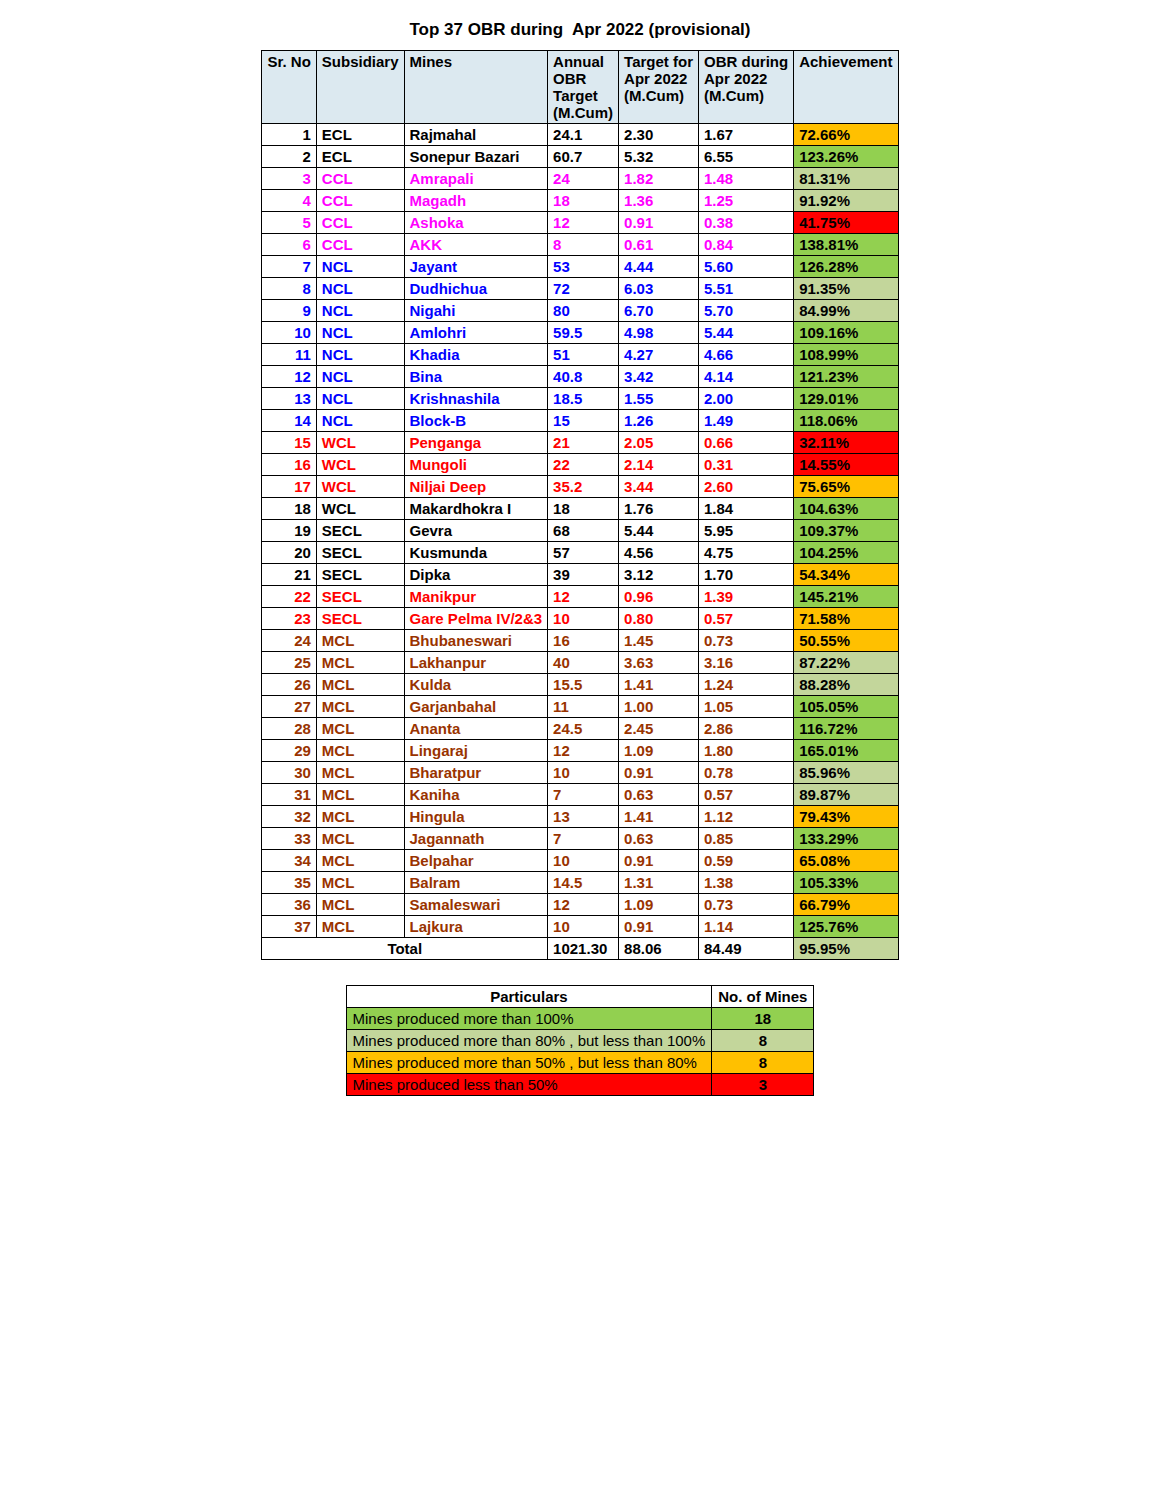Top 37 OBR during Apr 2022 (provisional)
| Sr. No | Subsidiary | Mines | Annual OBR Target (M.Cum) | Target for Apr 2022 (M.Cum) | OBR during Apr 2022 (M.Cum) | Achievement |
| --- | --- | --- | --- | --- | --- | --- |
| 1 | ECL | Rajmahal | 24.1 | 2.30 | 1.67 | 72.66% |
| 2 | ECL | Sonepur Bazari | 60.7 | 5.32 | 6.55 | 123.26% |
| 3 | CCL | Amrapali | 24 | 1.82 | 1.48 | 81.31% |
| 4 | CCL | Magadh | 18 | 1.36 | 1.25 | 91.92% |
| 5 | CCL | Ashoka | 12 | 0.91 | 0.38 | 41.75% |
| 6 | CCL | AKK | 8 | 0.61 | 0.84 | 138.81% |
| 7 | NCL | Jayant | 53 | 4.44 | 5.60 | 126.28% |
| 8 | NCL | Dudhichua | 72 | 6.03 | 5.51 | 91.35% |
| 9 | NCL | Nigahi | 80 | 6.70 | 5.70 | 84.99% |
| 10 | NCL | Amlohri | 59.5 | 4.98 | 5.44 | 109.16% |
| 11 | NCL | Khadia | 51 | 4.27 | 4.66 | 108.99% |
| 12 | NCL | Bina | 40.8 | 3.42 | 4.14 | 121.23% |
| 13 | NCL | Krishnashila | 18.5 | 1.55 | 2.00 | 129.01% |
| 14 | NCL | Block-B | 15 | 1.26 | 1.49 | 118.06% |
| 15 | WCL | Penganga | 21 | 2.05 | 0.66 | 32.11% |
| 16 | WCL | Mungoli | 22 | 2.14 | 0.31 | 14.55% |
| 17 | WCL | Niljai Deep | 35.2 | 3.44 | 2.60 | 75.65% |
| 18 | WCL | Makardhokra I | 18 | 1.76 | 1.84 | 104.63% |
| 19 | SECL | Gevra | 68 | 5.44 | 5.95 | 109.37% |
| 20 | SECL | Kusmunda | 57 | 4.56 | 4.75 | 104.25% |
| 21 | SECL | Dipka | 39 | 3.12 | 1.70 | 54.34% |
| 22 | SECL | Manikpur | 12 | 0.96 | 1.39 | 145.21% |
| 23 | SECL | Gare Pelma IV/2&3 | 10 | 0.80 | 0.57 | 71.58% |
| 24 | MCL | Bhubaneswari | 16 | 1.45 | 0.73 | 50.55% |
| 25 | MCL | Lakhanpur | 40 | 3.63 | 3.16 | 87.22% |
| 26 | MCL | Kulda | 15.5 | 1.41 | 1.24 | 88.28% |
| 27 | MCL | Garjanbahal | 11 | 1.00 | 1.05 | 105.05% |
| 28 | MCL | Ananta | 24.5 | 2.45 | 2.86 | 116.72% |
| 29 | MCL | Lingaraj | 12 | 1.09 | 1.80 | 165.01% |
| 30 | MCL | Bharatpur | 10 | 0.91 | 0.78 | 85.96% |
| 31 | MCL | Kaniha | 7 | 0.63 | 0.57 | 89.87% |
| 32 | MCL | Hingula | 13 | 1.41 | 1.12 | 79.43% |
| 33 | MCL | Jagannath | 7 | 0.63 | 0.85 | 133.29% |
| 34 | MCL | Belpahar | 10 | 0.91 | 0.59 | 65.08% |
| 35 | MCL | Balram | 14.5 | 1.31 | 1.38 | 105.33% |
| 36 | MCL | Samaleswari | 12 | 1.09 | 0.73 | 66.79% |
| 37 | MCL | Lajkura | 10 | 0.91 | 1.14 | 125.76% |
| Total | 1021.30 | 88.06 | 84.49 | 95.95% |
| Particulars | No. of Mines |
| --- | --- |
| Mines produced more than 100% | 18 |
| Mines produced more than 80% , but less than 100% | 8 |
| Mines produced more than 50% , but less than 80% | 8 |
| Mines produced less than 50% | 3 |